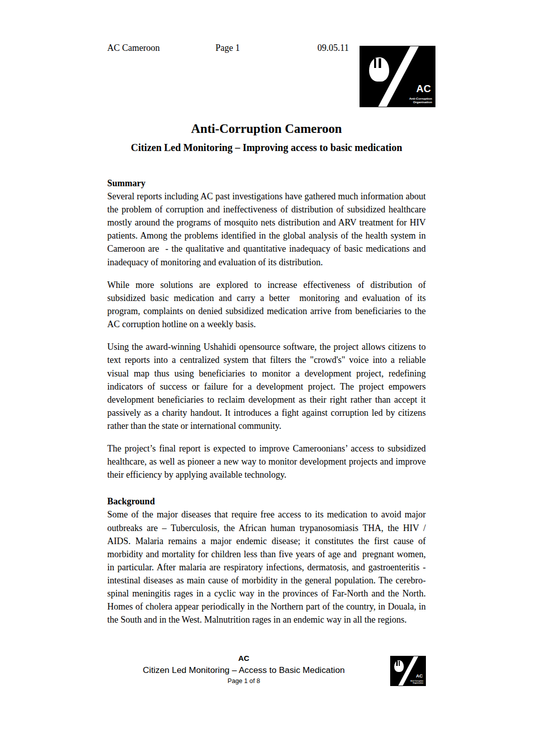AC Cameroon
Page 1
09.05.11
AC
Anti-Corruption
Organisation
Anti-Corruption Cameroon
Citizen Led Monitoring – Improving access to basic medication
Summary
Several reports including AC past investigations have gathered much information about the problem of corruption and ineffectiveness of distribution of subsidized healthcare mostly around the programs of mosquito nets distribution and ARV treatment for HIV patients. Among the problems identified in the global analysis of the health system in Cameroon are - the qualitative and quantitative inadequacy of basic medications and inadequacy of monitoring and evaluation of its distribution.
While more solutions are explored to increase effectiveness of distribution of subsidized basic medication and carry a better monitoring and evaluation of its program, complaints on denied subsidized medication arrive from beneficiaries to the AC corruption hotline on a weekly basis.
Using the award-winning Ushahidi opensource software, the project allows citizens to text reports into a centralized system that filters the "crowd's" voice into a reliable visual map thus using beneficiaries to monitor a development project, redefining indicators of success or failure for a development project. The project empowers development beneficiaries to reclaim development as their right rather than accept it passively as a charity handout. It introduces a fight against corruption led by citizens rather than the state or international community.
The project’s final report is expected to improve Cameroonians’ access to subsidized healthcare, as well as pioneer a new way to monitor development projects and improve their efficiency by applying available technology.
Background
Some of the major diseases that require free access to its medication to avoid major outbreaks are – Tuberculosis, the African human trypanosomiasis THA, the HIV / AIDS. Malaria remains a major endemic disease; it constitutes the first cause of morbidity and mortality for children less than five years of age and pregnant women, in particular. After malaria are respiratory infections, dermatosis, and gastroenteritis - intestinal diseases as main cause of morbidity in the general population. The cerebro-spinal meningitis rages in a cyclic way in the provinces of Far-North and the North. Homes of cholera appear periodically in the Northern part of the country, in Douala, in the South and in the West. Malnutrition rages in an endemic way in all the regions.
AC Citizen Led Monitoring – Access to Basic Medication Page 1 of 8
AC
Anti-Corruption
Organisation